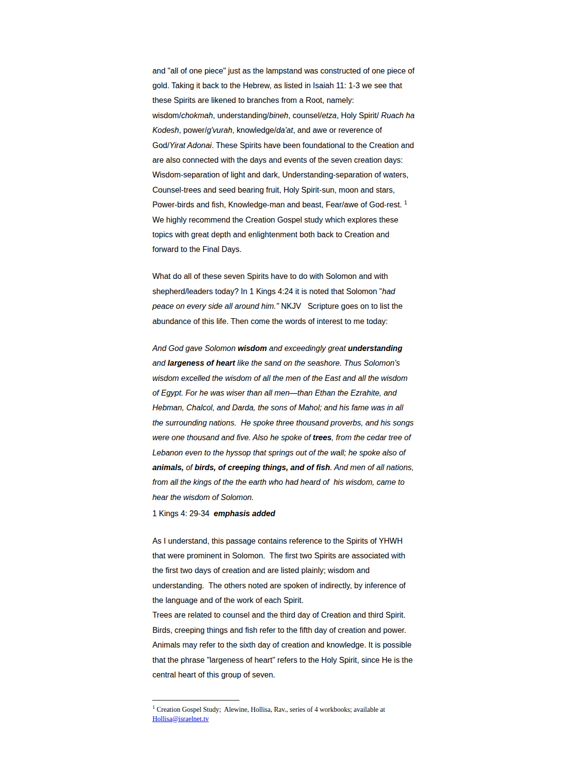and "all of one piece" just as the lampstand was constructed of one piece of gold. Taking it back to the Hebrew, as listed in Isaiah 11: 1-3 we see that these Spirits are likened to branches from a Root, namely: wisdom/chokmah, understanding/bineh, counsel/etza, Holy Spirit/ Ruach ha Kodesh, power/g'vurah, knowledge/da'at, and awe or reverence of God/Yirat Adonai. These Spirits have been foundational to the Creation and are also connected with the days and events of the seven creation days: Wisdom-separation of light and dark, Understanding-separation of waters, Counsel-trees and seed bearing fruit, Holy Spirit-sun, moon and stars, Power-birds and fish, Knowledge-man and beast, Fear/awe of God-rest. 1 We highly recommend the Creation Gospel study which explores these topics with great depth and enlightenment both back to Creation and forward to the Final Days.
What do all of these seven Spirits have to do with Solomon and with shepherd/leaders today? In 1 Kings 4:24 it is noted that Solomon "had peace on every side all around him." NKJV Scripture goes on to list the abundance of this life. Then come the words of interest to me today:
And God gave Solomon wisdom and exceedingly great understanding and largeness of heart like the sand on the seashore. Thus Solomon's wisdom excelled the wisdom of all the men of the East and all the wisdom of Egypt. For he was wiser than all men—than Ethan the Ezrahite, and Hebman, Chalcol, and Darda, the sons of Mahol; and his fame was in all the surrounding nations. He spoke three thousand proverbs, and his songs were one thousand and five. Also he spoke of trees, from the cedar tree of Lebanon even to the hyssop that springs out of the wall; he spoke also of animals, of birds, of creeping things, and of fish. And men of all nations, from all the kings of the the earth who had heard of his wisdom, came to hear the wisdom of Solomon.
1 Kings 4: 29-34 emphasis added
As I understand, this passage contains reference to the Spirits of YHWH that were prominent in Solomon. The first two Spirits are associated with the first two days of creation and are listed plainly; wisdom and understanding. The others noted are spoken of indirectly, by inference of the language and of the work of each Spirit.
Trees are related to counsel and the third day of Creation and third Spirit. Birds, creeping things and fish refer to the fifth day of creation and power. Animals may refer to the sixth day of creation and knowledge. It is possible that the phrase "largeness of heart" refers to the Holy Spirit, since He is the central heart of this group of seven.
1 Creation Gospel Study; Alewine, Hollisa, Rav., series of 4 workbooks; available at Hollisa@israelnet.tv